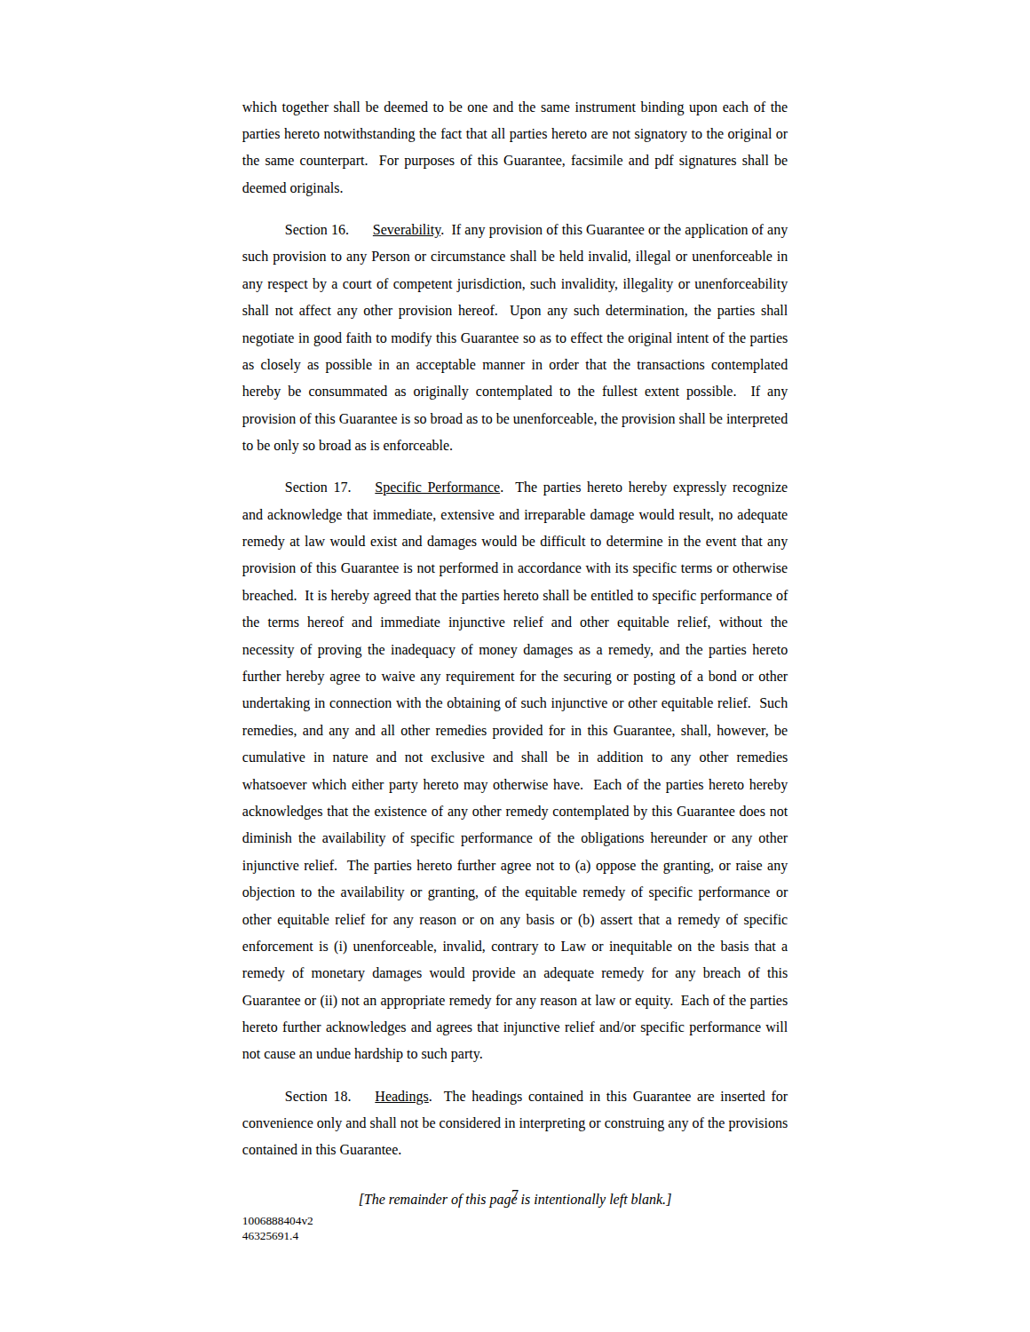which together shall be deemed to be one and the same instrument binding upon each of the parties hereto notwithstanding the fact that all parties hereto are not signatory to the original or the same counterpart. For purposes of this Guarantee, facsimile and pdf signatures shall be deemed originals.
Section 16. Severability. If any provision of this Guarantee or the application of any such provision to any Person or circumstance shall be held invalid, illegal or unenforceable in any respect by a court of competent jurisdiction, such invalidity, illegality or unenforceability shall not affect any other provision hereof. Upon any such determination, the parties shall negotiate in good faith to modify this Guarantee so as to effect the original intent of the parties as closely as possible in an acceptable manner in order that the transactions contemplated hereby be consummated as originally contemplated to the fullest extent possible. If any provision of this Guarantee is so broad as to be unenforceable, the provision shall be interpreted to be only so broad as is enforceable.
Section 17. Specific Performance. The parties hereto hereby expressly recognize and acknowledge that immediate, extensive and irreparable damage would result, no adequate remedy at law would exist and damages would be difficult to determine in the event that any provision of this Guarantee is not performed in accordance with its specific terms or otherwise breached. It is hereby agreed that the parties hereto shall be entitled to specific performance of the terms hereof and immediate injunctive relief and other equitable relief, without the necessity of proving the inadequacy of money damages as a remedy, and the parties hereto further hereby agree to waive any requirement for the securing or posting of a bond or other undertaking in connection with the obtaining of such injunctive or other equitable relief. Such remedies, and any and all other remedies provided for in this Guarantee, shall, however, be cumulative in nature and not exclusive and shall be in addition to any other remedies whatsoever which either party hereto may otherwise have. Each of the parties hereto hereby acknowledges that the existence of any other remedy contemplated by this Guarantee does not diminish the availability of specific performance of the obligations hereunder or any other injunctive relief. The parties hereto further agree not to (a) oppose the granting, or raise any objection to the availability or granting, of the equitable remedy of specific performance or other equitable relief for any reason or on any basis or (b) assert that a remedy of specific enforcement is (i) unenforceable, invalid, contrary to Law or inequitable on the basis that a remedy of monetary damages would provide an adequate remedy for any breach of this Guarantee or (ii) not an appropriate remedy for any reason at law or equity. Each of the parties hereto further acknowledges and agrees that injunctive relief and/or specific performance will not cause an undue hardship to such party.
Section 18. Headings. The headings contained in this Guarantee are inserted for convenience only and shall not be considered in interpreting or construing any of the provisions contained in this Guarantee.
[The remainder of this page is intentionally left blank.]
7
1006888404v2
46325691.4